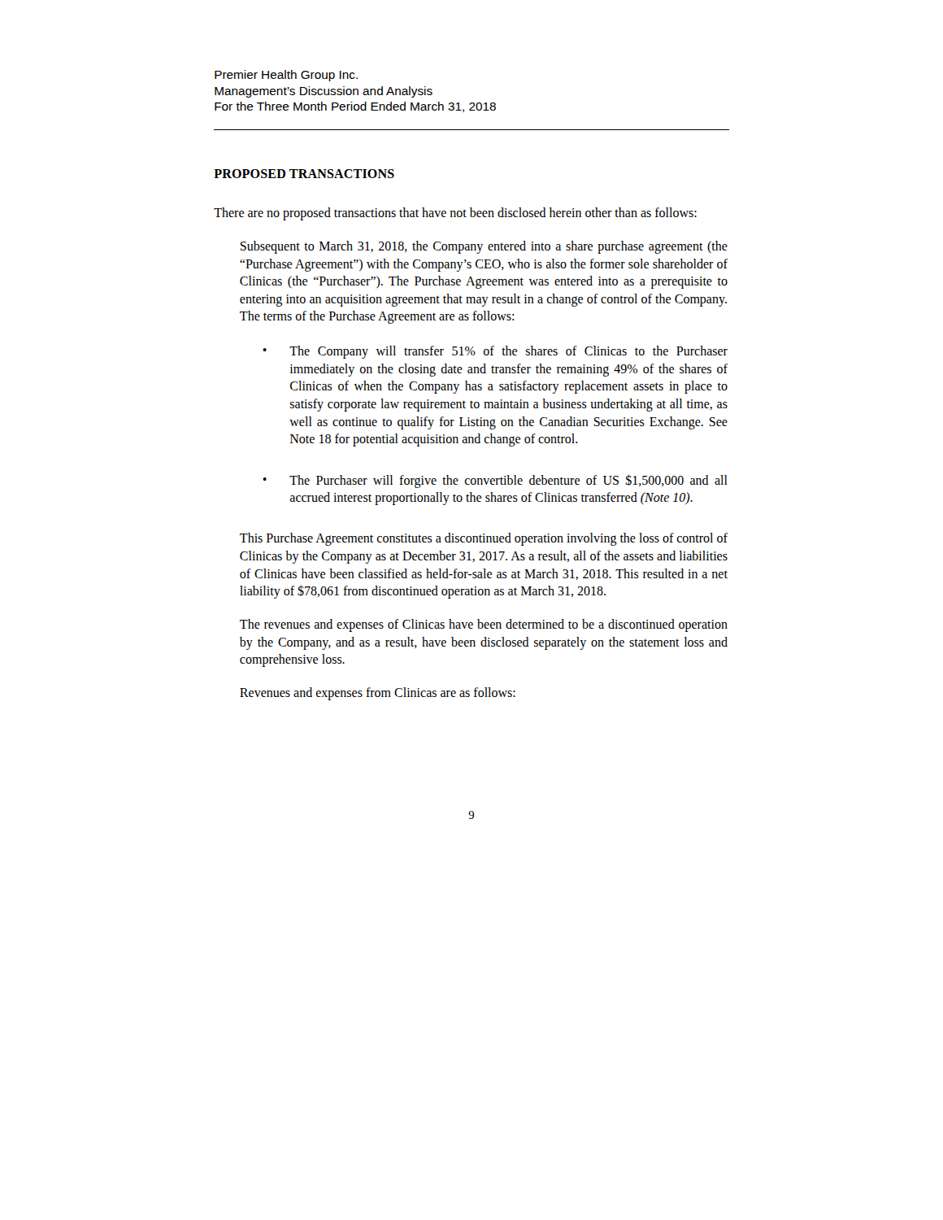Premier Health Group Inc.
Management’s Discussion and Analysis
For the Three Month Period Ended March 31, 2018
PROPOSED TRANSACTIONS
There are no proposed transactions that have not been disclosed herein other than as follows:
Subsequent to March 31, 2018, the Company entered into a share purchase agreement (the “Purchase Agreement”) with the Company’s CEO, who is also the former sole shareholder of Clinicas (the “Purchaser”). The Purchase Agreement was entered into as a prerequisite to entering into an acquisition agreement that may result in a change of control of the Company. The terms of the Purchase Agreement are as follows:
The Company will transfer 51% of the shares of Clinicas to the Purchaser immediately on the closing date and transfer the remaining 49% of the shares of Clinicas of when the Company has a satisfactory replacement assets in place to satisfy corporate law requirement to maintain a business undertaking at all time, as well as continue to qualify for Listing on the Canadian Securities Exchange. See Note 18 for potential acquisition and change of control.
The Purchaser will forgive the convertible debenture of US $1,500,000 and all accrued interest proportionally to the shares of Clinicas transferred (Note 10).
This Purchase Agreement constitutes a discontinued operation involving the loss of control of Clinicas by the Company as at December 31, 2017. As a result, all of the assets and liabilities of Clinicas have been classified as held-for-sale as at March 31, 2018. This resulted in a net liability of $78,061 from discontinued operation as at March 31, 2018.
The revenues and expenses of Clinicas have been determined to be a discontinued operation by the Company, and as a result, have been disclosed separately on the statement loss and comprehensive loss.
Revenues and expenses from Clinicas are as follows:
9